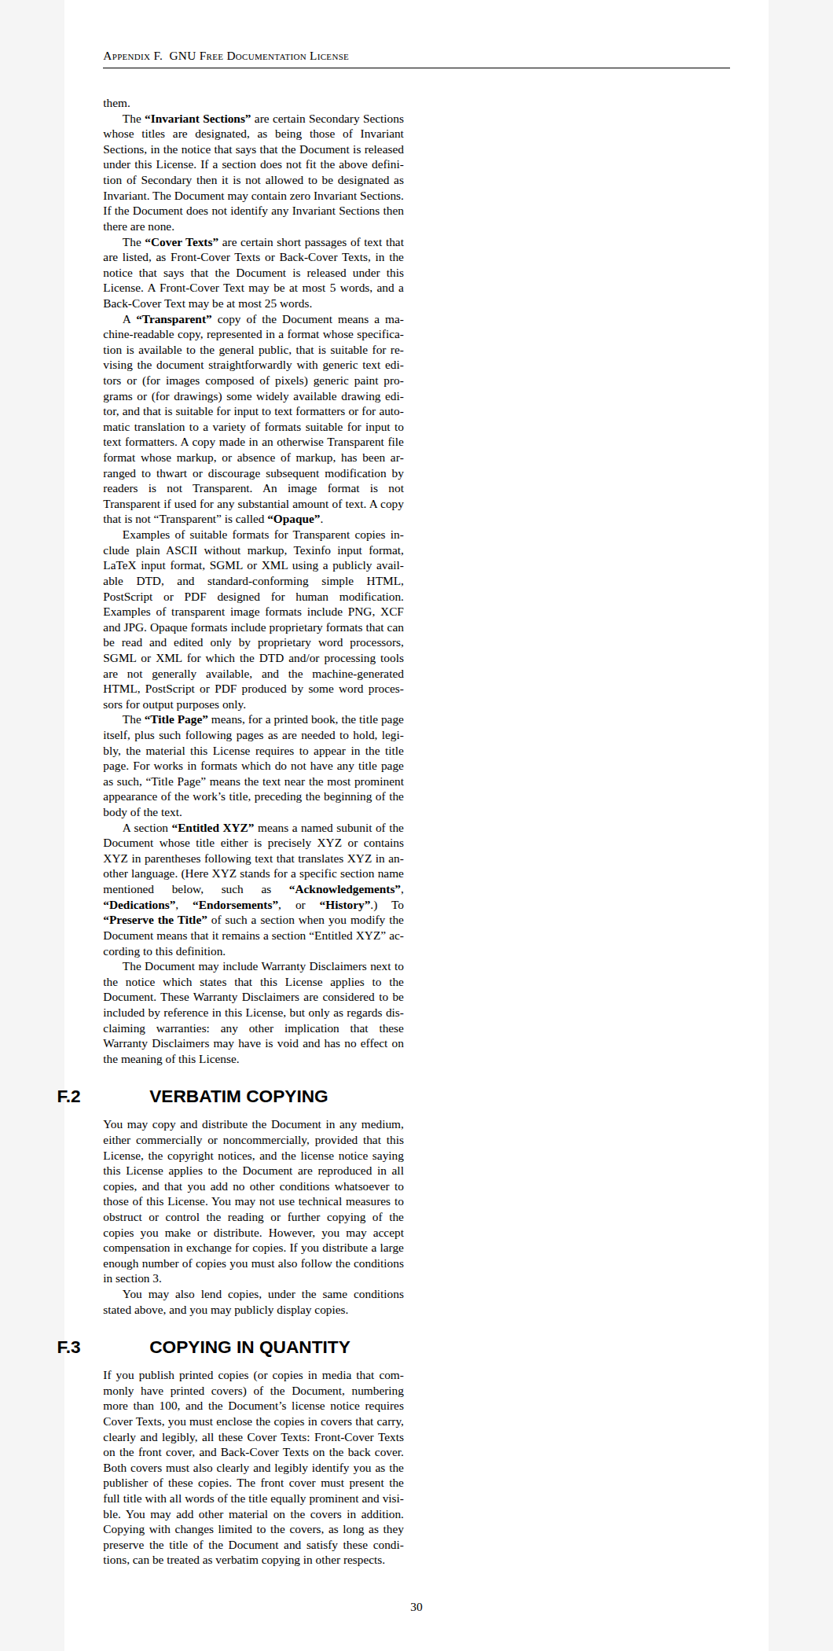Appendix F. GNU Free Documentation License
them.
The “Invariant Sections” are certain Secondary Sections whose titles are designated, as being those of Invariant Sections, in the notice that says that the Document is released under this License. If a section does not fit the above definition of Secondary then it is not allowed to be designated as Invariant. The Document may contain zero Invariant Sections. If the Document does not identify any Invariant Sections then there are none.
The “Cover Texts” are certain short passages of text that are listed, as Front-Cover Texts or Back-Cover Texts, in the notice that says that the Document is released under this License. A Front-Cover Text may be at most 5 words, and a Back-Cover Text may be at most 25 words.
A “Transparent” copy of the Document means a machine-readable copy, represented in a format whose specification is available to the general public, that is suitable for revising the document straightforwardly with generic text editors or (for images composed of pixels) generic paint programs or (for drawings) some widely available drawing editor, and that is suitable for input to text formatters or for automatic translation to a variety of formats suitable for input to text formatters. A copy made in an otherwise Transparent file format whose markup, or absence of markup, has been arranged to thwart or discourage subsequent modification by readers is not Transparent. An image format is not Transparent if used for any substantial amount of text. A copy that is not “Transparent” is called “Opaque”.
Examples of suitable formats for Transparent copies include plain ASCII without markup, Texinfo input format, LaTeX input format, SGML or XML using a publicly available DTD, and standard-conforming simple HTML, PostScript or PDF designed for human modification. Examples of transparent image formats include PNG, XCF and JPG. Opaque formats include proprietary formats that can be read and edited only by proprietary word processors, SGML or XML for which the DTD and/or processing tools are not generally available, and the machine-generated HTML, PostScript or PDF produced by some word processors for output purposes only.
The “Title Page” means, for a printed book, the title page itself, plus such following pages as are needed to hold, legibly, the material this License requires to appear in the title page. For works in formats which do not have any title page as such, “Title Page” means the text near the most prominent appearance of the work’s title, preceding the beginning of the body of the text.
A section “Entitled XYZ” means a named subunit of the Document whose title either is precisely XYZ or contains XYZ in parentheses following text that translates XYZ in another language. (Here XYZ stands for a specific section name mentioned below, such as “Acknowledgements”, “Dedications”, “Endorsements”, or “History”.) To “Preserve the Title” of such a section when you modify the Document means that it remains a section “Entitled XYZ” according to this definition.
The Document may include Warranty Disclaimers next to the notice which states that this License applies to the Document. These Warranty Disclaimers are considered to be included by reference in this License, but only as regards disclaiming warranties: any other implication that these Warranty Disclaimers may have is void and has no effect on the meaning of this License.
F.2 VERBATIM COPYING
You may copy and distribute the Document in any medium, either commercially or noncommercially, provided that this License, the copyright notices, and the license notice saying this License applies to the Document are reproduced in all copies, and that you add no other conditions whatsoever to those of this License. You may not use technical measures to obstruct or control the reading or further copying of the copies you make or distribute. However, you may accept compensation in exchange for copies. If you distribute a large enough number of copies you must also follow the conditions in section 3.
You may also lend copies, under the same conditions stated above, and you may publicly display copies.
F.3 COPYING IN QUANTITY
If you publish printed copies (or copies in media that commonly have printed covers) of the Document, numbering more than 100, and the Document’s license notice requires Cover Texts, you must enclose the copies in covers that carry, clearly and legibly, all these Cover Texts: Front-Cover Texts on the front cover, and Back-Cover Texts on the back cover. Both covers must also clearly and legibly identify you as the publisher of these copies. The front cover must present the full title with all words of the title equally prominent and visible. You may add other material on the covers in addition. Copying with changes limited to the covers, as long as they preserve the title of the Document and satisfy these conditions, can be treated as verbatim copying in other respects.
30